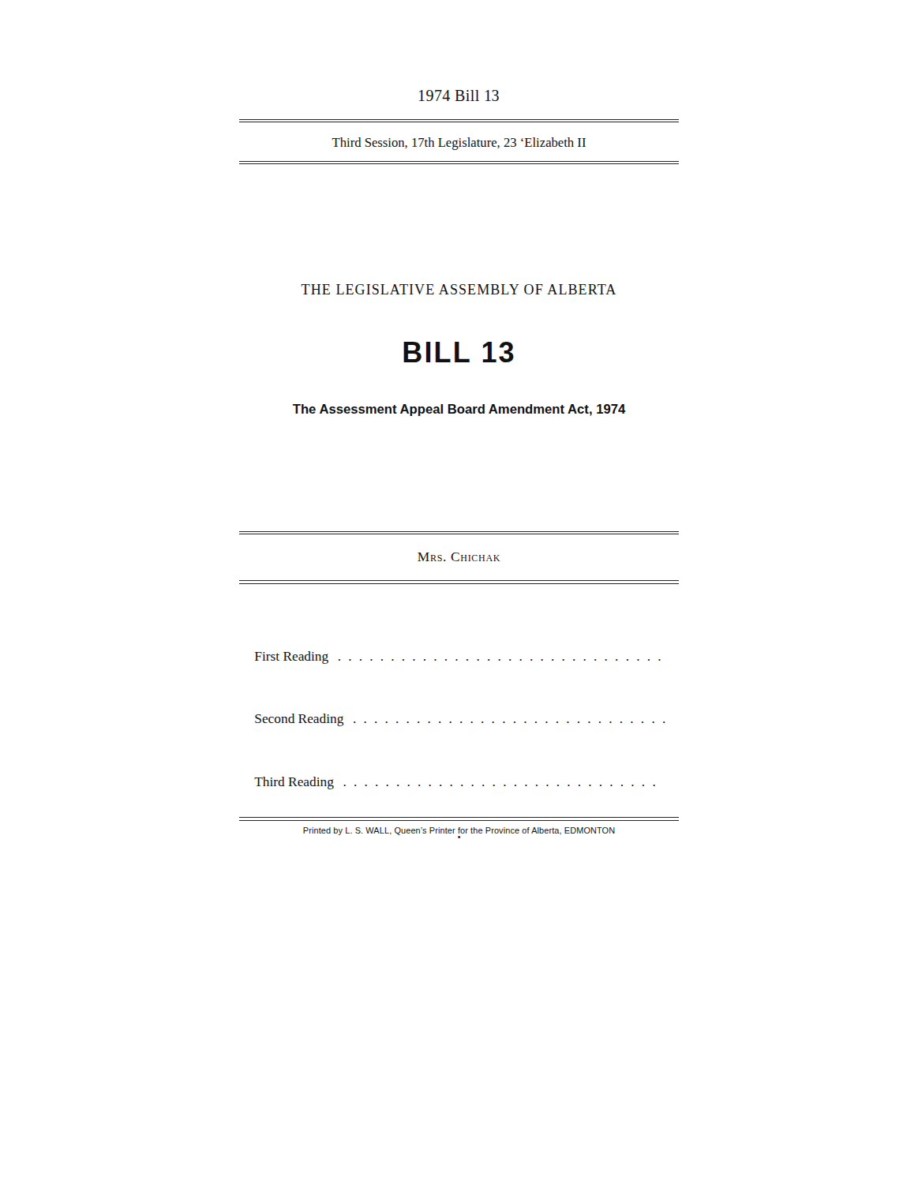1974 Bill 13
Third Session, 17th Legislature, 23 ‘Elizabeth II
THE LEGISLATIVE ASSEMBLY OF ALBERTA
BILL 13
The Assessment Appeal Board Amendment Act, 1974
Mrs. Chichak
First Reading. . . . . . . . . . . . . . . . . . . . . . . . . . . . . . .
Second Reading. . . . . . . . . . . . . . . . . . . . . . . . . . . . . .
Third Reading. . . . . . . . . . . . . . . . . . . . . . . . . . . . . .
Printed by L. S. WALL, Queen’s Printer for the Province of Alberta, EDMONTON
•